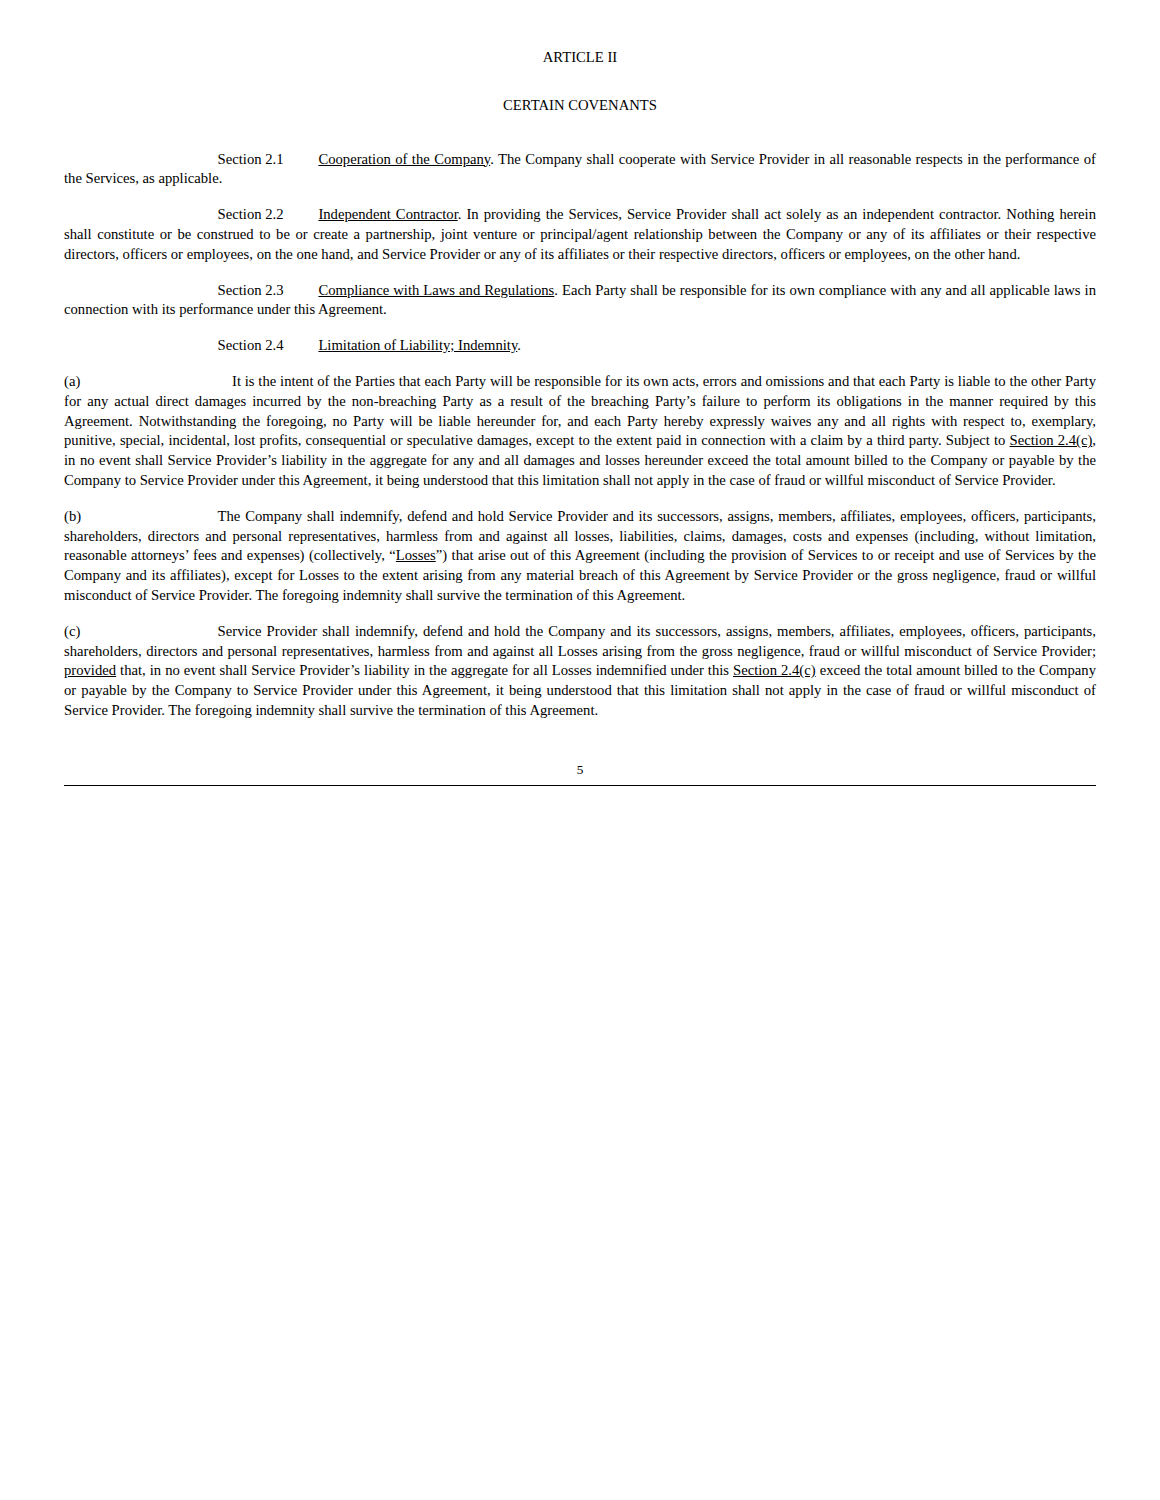ARTICLE II
CERTAIN COVENANTS
Section 2.1 Cooperation of the Company. The Company shall cooperate with Service Provider in all reasonable respects in the performance of the Services, as applicable.
Section 2.2 Independent Contractor. In providing the Services, Service Provider shall act solely as an independent contractor. Nothing herein shall constitute or be construed to be or create a partnership, joint venture or principal/agent relationship between the Company or any of its affiliates or their respective directors, officers or employees, on the one hand, and Service Provider or any of its affiliates or their respective directors, officers or employees, on the other hand.
Section 2.3 Compliance with Laws and Regulations. Each Party shall be responsible for its own compliance with any and all applicable laws in connection with its performance under this Agreement.
Section 2.4 Limitation of Liability; Indemnity.
(a) It is the intent of the Parties that each Party will be responsible for its own acts, errors and omissions and that each Party is liable to the other Party for any actual direct damages incurred by the non-breaching Party as a result of the breaching Party’s failure to perform its obligations in the manner required by this Agreement. Notwithstanding the foregoing, no Party will be liable hereunder for, and each Party hereby expressly waives any and all rights with respect to, exemplary, punitive, special, incidental, lost profits, consequential or speculative damages, except to the extent paid in connection with a claim by a third party. Subject to Section 2.4(c), in no event shall Service Provider’s liability in the aggregate for any and all damages and losses hereunder exceed the total amount billed to the Company or payable by the Company to Service Provider under this Agreement, it being understood that this limitation shall not apply in the case of fraud or willful misconduct of Service Provider.
(b) The Company shall indemnify, defend and hold Service Provider and its successors, assigns, members, affiliates, employees, officers, participants, shareholders, directors and personal representatives, harmless from and against all losses, liabilities, claims, damages, costs and expenses (including, without limitation, reasonable attorneys’ fees and expenses) (collectively, “Losses”) that arise out of this Agreement (including the provision of Services to or receipt and use of Services by the Company and its affiliates), except for Losses to the extent arising from any material breach of this Agreement by Service Provider or the gross negligence, fraud or willful misconduct of Service Provider. The foregoing indemnity shall survive the termination of this Agreement.
(c) Service Provider shall indemnify, defend and hold the Company and its successors, assigns, members, affiliates, employees, officers, participants, shareholders, directors and personal representatives, harmless from and against all Losses arising from the gross negligence, fraud or willful misconduct of Service Provider; provided that, in no event shall Service Provider’s liability in the aggregate for all Losses indemnified under this Section 2.4(c) exceed the total amount billed to the Company or payable by the Company to Service Provider under this Agreement, it being understood that this limitation shall not apply in the case of fraud or willful misconduct of Service Provider. The foregoing indemnity shall survive the termination of this Agreement.
5